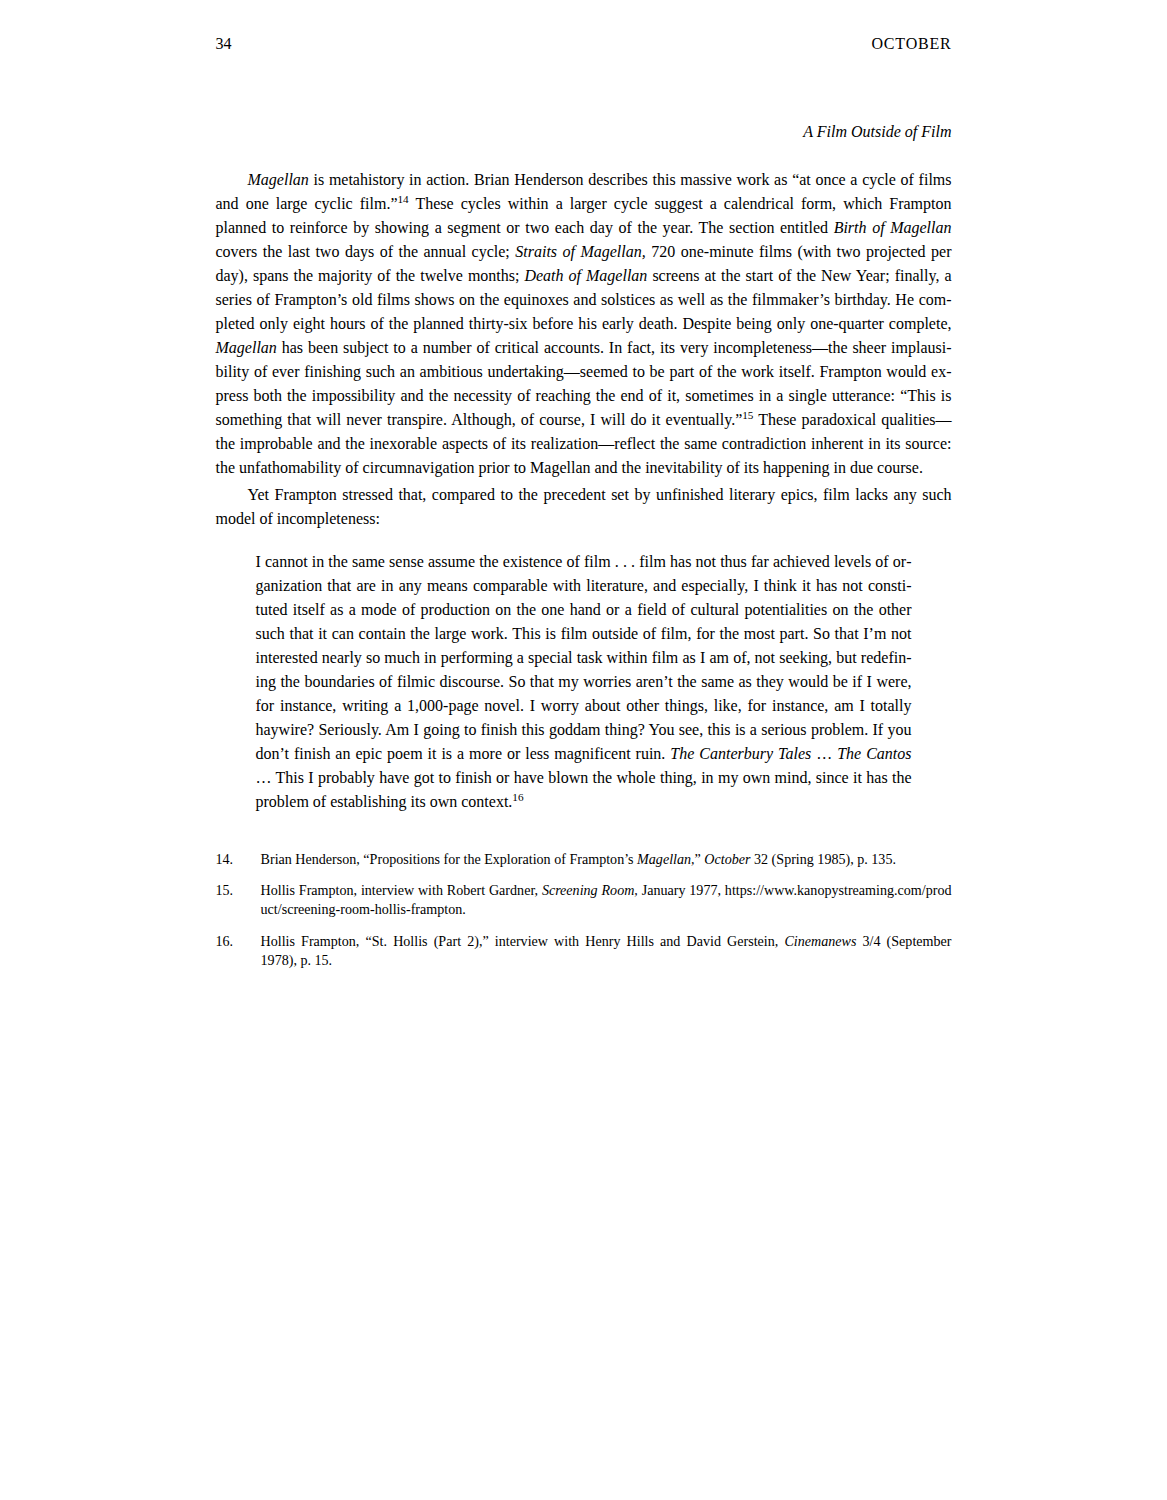34 OCTOBER
A Film Outside of Film
Magellan is metahistory in action. Brian Henderson describes this massive work as “at once a cycle of films and one large cyclic film.”14 These cycles within a larger cycle suggest a calendrical form, which Frampton planned to reinforce by showing a segment or two each day of the year. The section entitled Birth of Magellan covers the last two days of the annual cycle; Straits of Magellan, 720 one-minute films (with two projected per day), spans the majority of the twelve months; Death of Magellan screens at the start of the New Year; finally, a series of Frampton’s old films shows on the equinoxes and solstices as well as the filmmaker’s birthday. He completed only eight hours of the planned thirty-six before his early death. Despite being only one-quarter complete, Magellan has been subject to a number of critical accounts. In fact, its very incompleteness—the sheer implausibility of ever finishing such an ambitious undertaking—seemed to be part of the work itself. Frampton would express both the impossibility and the necessity of reaching the end of it, sometimes in a single utterance: “This is something that will never transpire. Although, of course, I will do it eventually.”15 These paradoxical qualities—the improbable and the inexorable aspects of its realization—reflect the same contradiction inherent in its source: the unfathomability of circumnavigation prior to Magellan and the inevitability of its happening in due course.
Yet Frampton stressed that, compared to the precedent set by unfinished literary epics, film lacks any such model of incompleteness:
I cannot in the same sense assume the existence of film . . . film has not thus far achieved levels of organization that are in any means comparable with literature, and especially, I think it has not constituted itself as a mode of production on the one hand or a field of cultural potentialities on the other such that it can contain the large work. This is film outside of film, for the most part. So that I’m not interested nearly so much in performing a special task within film as I am of, not seeking, but redefining the boundaries of filmic discourse. So that my worries aren’t the same as they would be if I were, for instance, writing a 1,000-page novel. I worry about other things, like, for instance, am I totally haywire? Seriously. Am I going to finish this goddam thing? You see, this is a serious problem. If you don’t finish an epic poem it is a more or less magnificent ruin. The Canterbury Tales … The Cantos … This I probably have got to finish or have blown the whole thing, in my own mind, since it has the problem of establishing its own context.16
14. Brian Henderson, “Propositions for the Exploration of Frampton’s Magellan,” October 32 (Spring 1985), p. 135.
15. Hollis Frampton, interview with Robert Gardner, Screening Room, January 1977, https://www.kanopystreaming.com/product/screening-room-hollis-frampton.
16. Hollis Frampton, “St. Hollis (Part 2),” interview with Henry Hills and David Gerstein, Cinemanews 3/4 (September 1978), p. 15.